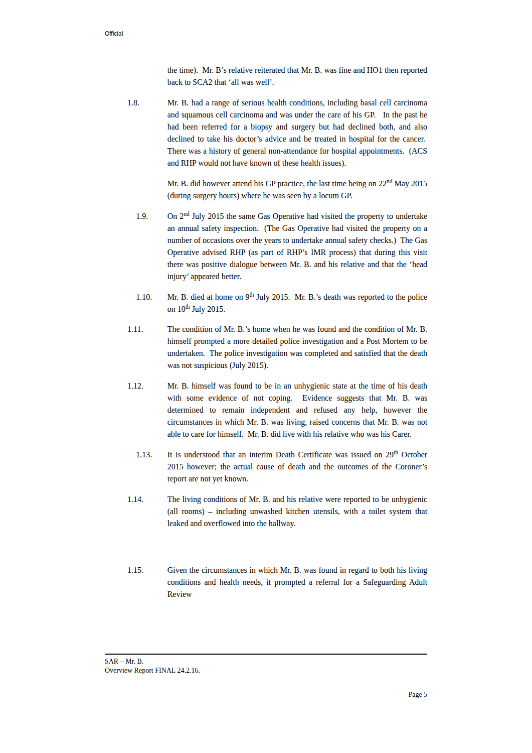Official
the time). Mr. B’s relative reiterated that Mr. B. was fine and HO1 then reported back to SCA2 that ‘all was well’.
1.8.
Mr. B. had a range of serious health conditions, including basal cell carcinoma and squamous cell carcinoma and was under the care of his GP. In the past he had been referred for a biopsy and surgery but had declined both, and also declined to take his doctor’s advice and be treated in hospital for the cancer. There was a history of general non-attendance for hospital appointments. (ACS and RHP would not have known of these health issues).
Mr. B. did however attend his GP practice, the last time being on 22nd May 2015 (during surgery hours) where he was seen by a locum GP.
1.9.
On 2nd July 2015 the same Gas Operative had visited the property to undertake an annual safety inspection. (The Gas Operative had visited the property on a number of occasions over the years to undertake annual safety checks.) The Gas Operative advised RHP (as part of RHP’s IMR process) that during this visit there was positive dialogue between Mr. B. and his relative and that the ‘head injury’ appeared better.
1.10.
Mr. B. died at home on 9th July 2015. Mr. B.’s death was reported to the police on 10th July 2015.
1.11.
The condition of Mr. B.’s home when he was found and the condition of Mr. B. himself prompted a more detailed police investigation and a Post Mortem to be undertaken. The police investigation was completed and satisfied that the death was not suspicious (July 2015).
1.12.
Mr. B. himself was found to be in an unhygienic state at the time of his death with some evidence of not coping. Evidence suggests that Mr. B. was determined to remain independent and refused any help, however the circumstances in which Mr. B. was living, raised concerns that Mr. B. was not able to care for himself. Mr. B. did live with his relative who was his Carer.
1.13.
It is understood that an interim Death Certificate was issued on 29th October 2015 however; the actual cause of death and the outcomes of the Coroner’s report are not yet known.
1.14.
The living conditions of Mr. B. and his relative were reported to be unhygienic (all rooms) – including unwashed kitchen utensils, with a toilet system that leaked and overflowed into the hallway.
1.15.
Given the circumstances in which Mr. B. was found in regard to both his living conditions and health needs, it prompted a referral for a Safeguarding Adult Review
SAR – Mr. B.
Overview Report FINAL 24.2.16.
Page 5